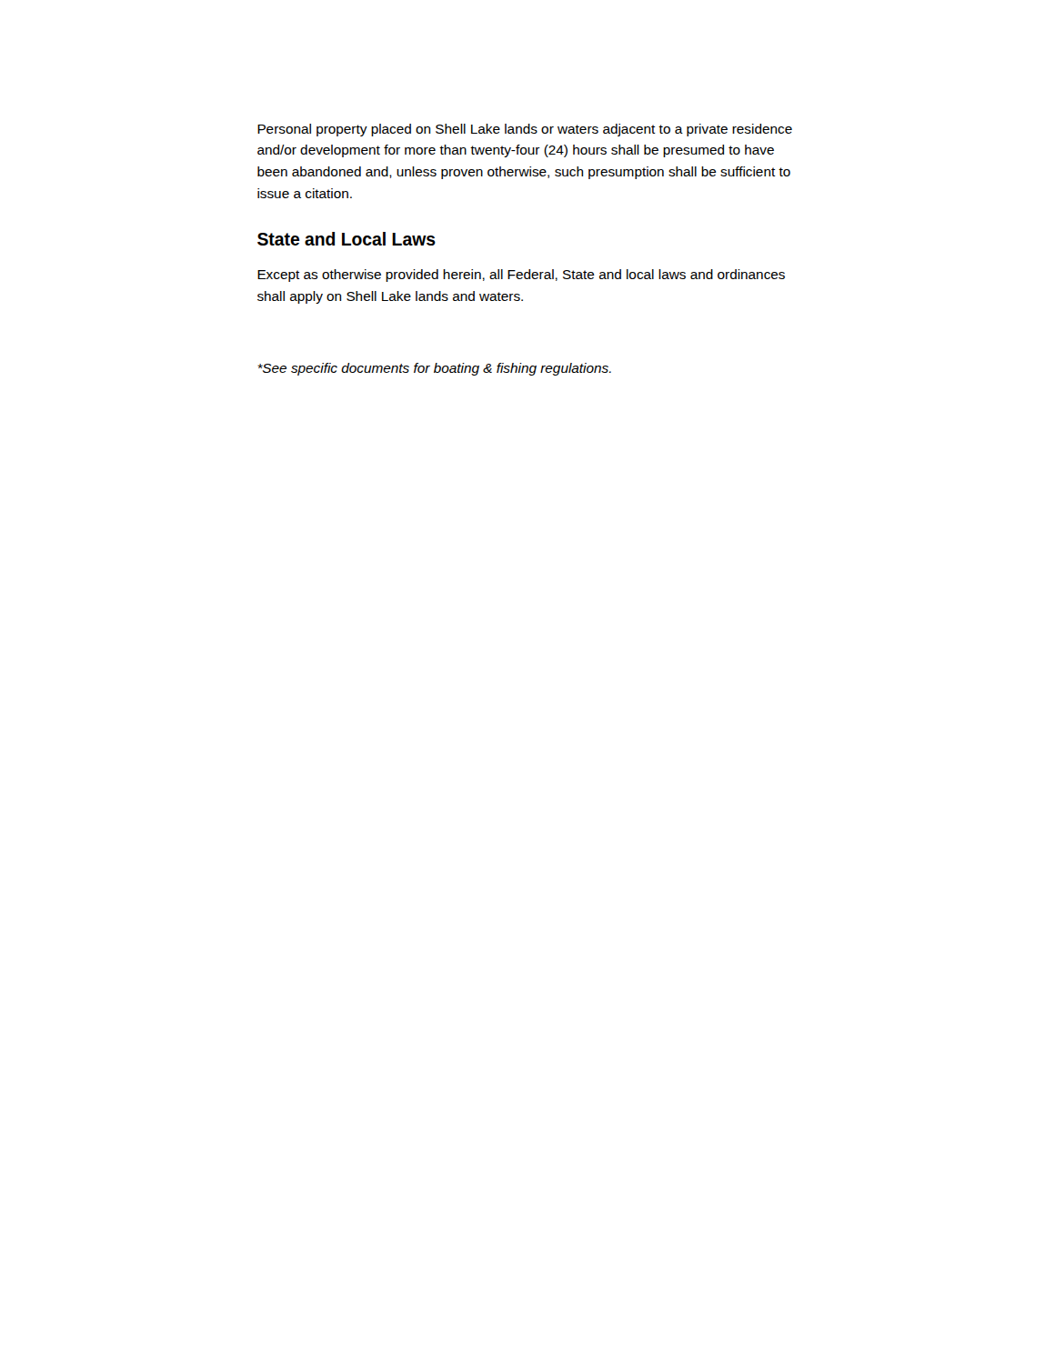Personal property placed on Shell Lake lands or waters adjacent to a private residence and/or development for more than twenty-four (24) hours shall be presumed to have been abandoned and, unless proven otherwise, such presumption shall be sufficient to issue a citation.
State and Local Laws
Except as otherwise provided herein, all Federal, State and local laws and ordinances shall apply on Shell Lake lands and waters.
*See specific documents for boating & fishing regulations.